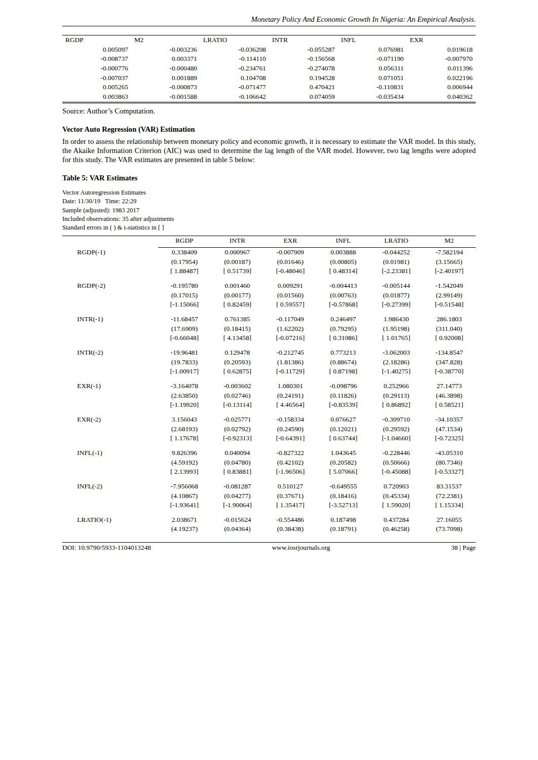Monetary Policy And Economic Growth In Nigeria: An Empirical Analysis.
| RGDP | M2 | LRATIO | INTR | INFL | EXR |
| --- | --- | --- | --- | --- | --- |
| 0.005097 | -0.003236 | -0.036208 | -0.055287 | 0.076981 | 0.019618 |
| -0.008737 | 0.003371 | -0.114110 | -0.156568 | -0.071190 | -0.007970 |
| -0.000776 | -0.000480 | -0.234761 | -0.274078 | 0.056311 | 0.011396 |
| -0.007037 | 0.001889 | 0.104708 | 0.194528 | 0.071051 | 0.022196 |
| 0.005265 | -0.000873 | -0.071477 | 0.470421 | -0.110831 | 0.006944 |
| 0.003863 | -0.001588 | -0.106642 | 0.074059 | -0.035434 | 0.040362 |
Source: Author’s Computation.
Vector Auto Regression (VAR) Estimation
In order to assess the relationship between monetary policy and economic growth, it is necessary to estimate the VAR model. In this study, the Akaike Information Criterion (AIC) was used to determine the lag length of the VAR model. However, two lag lengths were adopted for this study. The VAR estimates are presented in table 5 below:
Table 5: VAR Estimates
Vector Autoregression Estimates
Date: 11/30/19 Time: 22:29
Sample (adjusted): 1983 2017
Included observations: 35 after adjustments
Standard errors in ( ) & t-statistics in [ ]
| | RGDP | INTR | EXR | INFL | LRATIO | M2 |
| --- | --- | --- | --- | --- | --- | --- |
| RGDP(-1) | 0.338409 | 0.000967 | -0.007909 | 0.003888 | -0.044252 | -7.582194 |
| | (0.17954) | (0.00187) | (0.01646) | (0.00805) | (0.01981) | (3.15665) |
| | [ 1.88487] | [ 0.51739] | [-0.48046] | [ 0.48314] | [-2.23381] | [-2.40197] |
| RGDP(-2) | -0.195780 | 0.001460 | 0.009291 | -0.004413 | -0.005144 | -1.542049 |
| | (0.17015) | (0.00177) | (0.01560) | (0.00763) | (0.01877) | (2.99149) |
| | [-1.15066] | [ 0.82459] | [ 0.59557] | [-0.57868] | [-0.27399] | [-0.51548] |
| INTR(-1) | -11.68457 | 0.761385 | -0.117049 | 0.246497 | 1.986430 | 286.1803 |
| | (17.6909) | (0.18415) | (1.62202) | (0.79295) | (1.95198) | (311.040) |
| | [-0.66048] | [ 4.13458] | [-0.07216] | [ 0.31086] | [ 1.01765] | [ 0.92008] |
| INTR(-2) | -19.96481 | 0.129478 | -0.212745 | 0.773213 | -3.062003 | -134.8547 |
| | (19.7833) | (0.20593) | (1.81386) | (0.88674) | (2.18286) | (347.828) |
| | [-1.00917] | [ 0.62875] | [-0.11729] | [ 0.87198] | [-1.40275] | [-0.38770] |
| EXR(-1) | -3.164078 | -0.003602 | 1.080301 | -0.098796 | 0.252966 | 27.14773 |
| | (2.63850) | (0.02746) | (0.24191) | (0.11826) | (0.29113) | (46.3898) |
| | [-1.19920] | [-0.13114] | [ 4.46564] | [-0.83539] | [ 0.86892] | [ 0.58521] |
| EXR(-2) | 3.156043 | -0.025771 | -0.158334 | 0.076627 | -0.309710 | -34.10357 |
| | (2.68193) | (0.02792) | (0.24590) | (0.12021) | (0.29592) | (47.1534) |
| | [ 1.17678] | [-0.92313] | [-0.64391] | [ 0.63744] | [-1.04660] | [-0.72325] |
| INFL(-1) | 9.826396 | 0.040094 | -0.827322 | 1.043645 | -0.228446 | -43.05310 |
| | (4.59192) | (0.04780) | (0.42102) | (0.20582) | (0.50666) | (80.7346) |
| | [ 2.13993] | [ 0.83881] | [-1.96506] | [ 5.07066] | [-0.45088] | [-0.53327] |
| INFL(-2) | -7.956068 | -0.081287 | 0.510127 | -0.649555 | 0.720903 | 83.31537 |
| | (4.10867) | (0.04277) | (0.37671) | (0.18416) | (0.45334) | (72.2381) |
| | [-1.93641] | [-1.90064] | [ 1.35417] | [-3.52713] | [ 1.59020] | [ 1.15334] |
| LRATIO(-1) | 2.038671 | -0.015624 | -0.554486 | 0.187498 | 0.437284 | 27.16055 |
| | (4.19237) | (0.04364) | (0.38438) | (0.18791) | (0.46258) | (73.7098) |
DOI: 10.9790/5933-1104013248
www.iosrjournals.org
38 | Page